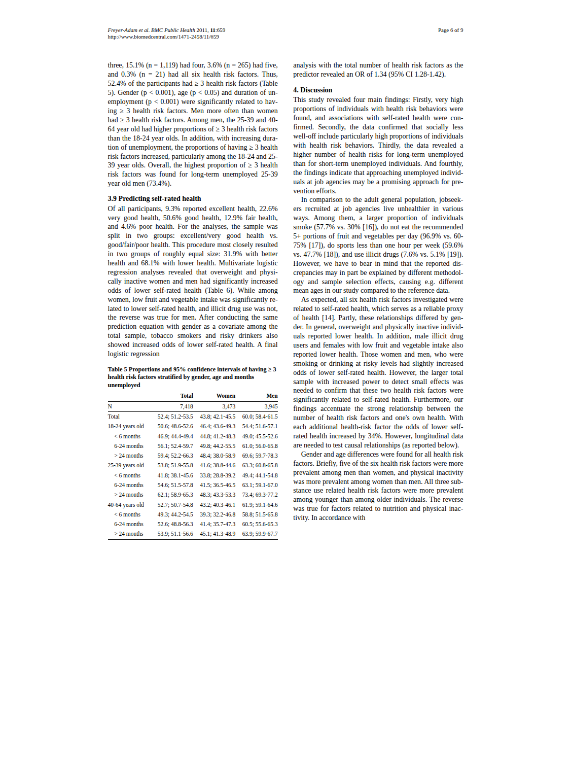Freyer-Adam et al. BMC Public Health 2011, 11:659
http://www.biomedcentral.com/1471-2458/11/659
Page 6 of 9
three, 15.1% (n = 1,119) had four, 3.6% (n = 265) had five, and 0.3% (n = 21) had all six health risk factors. Thus, 52.4% of the participants had ≥ 3 health risk factors (Table 5). Gender (p < 0.001), age (p < 0.05) and duration of unemployment (p < 0.001) were significantly related to having ≥ 3 health risk factors. Men more often than women had ≥ 3 health risk factors. Among men, the 25-39 and 40-64 year old had higher proportions of ≥ 3 health risk factors than the 18-24 year olds. In addition, with increasing duration of unemployment, the proportions of having ≥ 3 health risk factors increased, particularly among the 18-24 and 25-39 year olds. Overall, the highest proportion of ≥ 3 health risk factors was found for long-term unemployed 25-39 year old men (73.4%).
3.9 Predicting self-rated health
Of all participants, 9.3% reported excellent health, 22.6% very good health, 50.6% good health, 12.9% fair health, and 4.6% poor health. For the analyses, the sample was split in two groups: excellent/very good health vs. good/fair/poor health. This procedure most closely resulted in two groups of roughly equal size: 31.9% with better health and 68.1% with lower health. Multivariate logistic regression analyses revealed that overweight and physically inactive women and men had significantly increased odds of lower self-rated health (Table 6). While among women, low fruit and vegetable intake was significantly related to lower self-rated health, and illicit drug use was not, the reverse was true for men. After conducting the same prediction equation with gender as a covariate among the total sample, tobacco smokers and risky drinkers also showed increased odds of lower self-rated health. A final logistic regression
Table 5 Proportions and 95% confidence intervals of having ≥ 3 health risk factors stratified by gender, age and months unemployed
| | Total | Women | Men |
| --- | --- | --- | --- |
| N | 7,418 | 3,473 | 3,945 |
| Total | 52.4; 51.2-53.5 | 43.8; 42.1-45.5 | 60.0; 58.4-61.5 |
| 18-24 years old | 50.6; 48.6-52.6 | 46.4; 43.6-49.3 | 54.4; 51.6-57.1 |
| < 6 months | 46.9; 44.4-49.4 | 44.8; 41.2-48.3 | 49.0; 45.5-52.6 |
| 6-24 months | 56.1; 52.4-59.7 | 49.8; 44.2-55.5 | 61.0; 56.0-65.8 |
| > 24 months | 59.4; 52.2-66.3 | 48.4; 38.0-58.9 | 69.6; 59.7-78.3 |
| 25-39 years old | 53.8; 51.9-55.8 | 41.6; 38.8-44.6 | 63.3; 60.8-65.8 |
| < 6 months | 41.8; 38.1-45.6 | 33.8; 28.8-39.2 | 49.4; 44.1-54.8 |
| 6-24 months | 54.6; 51.5-57.8 | 41.5; 36.5-46.5 | 63.1; 59.1-67.0 |
| > 24 months | 62.1; 58.9-65.3 | 48.3; 43.3-53.3 | 73.4; 69.3-77.2 |
| 40-64 years old | 52.7; 50.7-54.8 | 43.2; 40.3-46.1 | 61.9; 59.1-64.6 |
| < 6 months | 49.3; 44.2-54.5 | 39.3; 32.2-46.8 | 58.8; 51.5-65.8 |
| 6-24 months | 52.6; 48.8-56.3 | 41.4; 35.7-47.3 | 60.5; 55.6-65.3 |
| > 24 months | 53.9; 51.1-56.6 | 45.1; 41.3-48.9 | 63.9; 59.9-67.7 |
analysis with the total number of health risk factors as the predictor revealed an OR of 1.34 (95% CI 1.28-1.42).
4. Discussion
This study revealed four main findings: Firstly, very high proportions of individuals with health risk behaviors were found, and associations with self-rated health were confirmed. Secondly, the data confirmed that socially less well-off include particularly high proportions of individuals with health risk behaviors. Thirdly, the data revealed a higher number of health risks for long-term unemployed than for short-term unemployed individuals. And fourthly, the findings indicate that approaching unemployed individuals at job agencies may be a promising approach for prevention efforts.
In comparison to the adult general population, jobseekers recruited at job agencies live unhealthier in various ways. Among them, a larger proportion of individuals smoke (57.7% vs. 30% [16]), do not eat the recommended 5+ portions of fruit and vegetables per day (96.9% vs. 60-75% [17]), do sports less than one hour per week (59.6% vs. 47.7% [18]), and use illicit drugs (7.6% vs. 5.1% [19]). However, we have to bear in mind that the reported discrepancies may in part be explained by different methodology and sample selection effects, causing e.g. different mean ages in our study compared to the reference data.
As expected, all six health risk factors investigated were related to self-rated health, which serves as a reliable proxy of health [14]. Partly, these relationships differed by gender. In general, overweight and physically inactive individuals reported lower health. In addition, male illicit drug users and females with low fruit and vegetable intake also reported lower health. Those women and men, who were smoking or drinking at risky levels had slightly increased odds of lower self-rated health. However, the larger total sample with increased power to detect small effects was needed to confirm that these two health risk factors were significantly related to self-rated health. Furthermore, our findings accentuate the strong relationship between the number of health risk factors and one's own health. With each additional health-risk factor the odds of lower self-rated health increased by 34%. However, longitudinal data are needed to test causal relationships (as reported below).
Gender and age differences were found for all health risk factors. Briefly, five of the six health risk factors were more prevalent among men than women, and physical inactivity was more prevalent among women than men. All three substance use related health risk factors were more prevalent among younger than among older individuals. The reverse was true for factors related to nutrition and physical inactivity. In accordance with